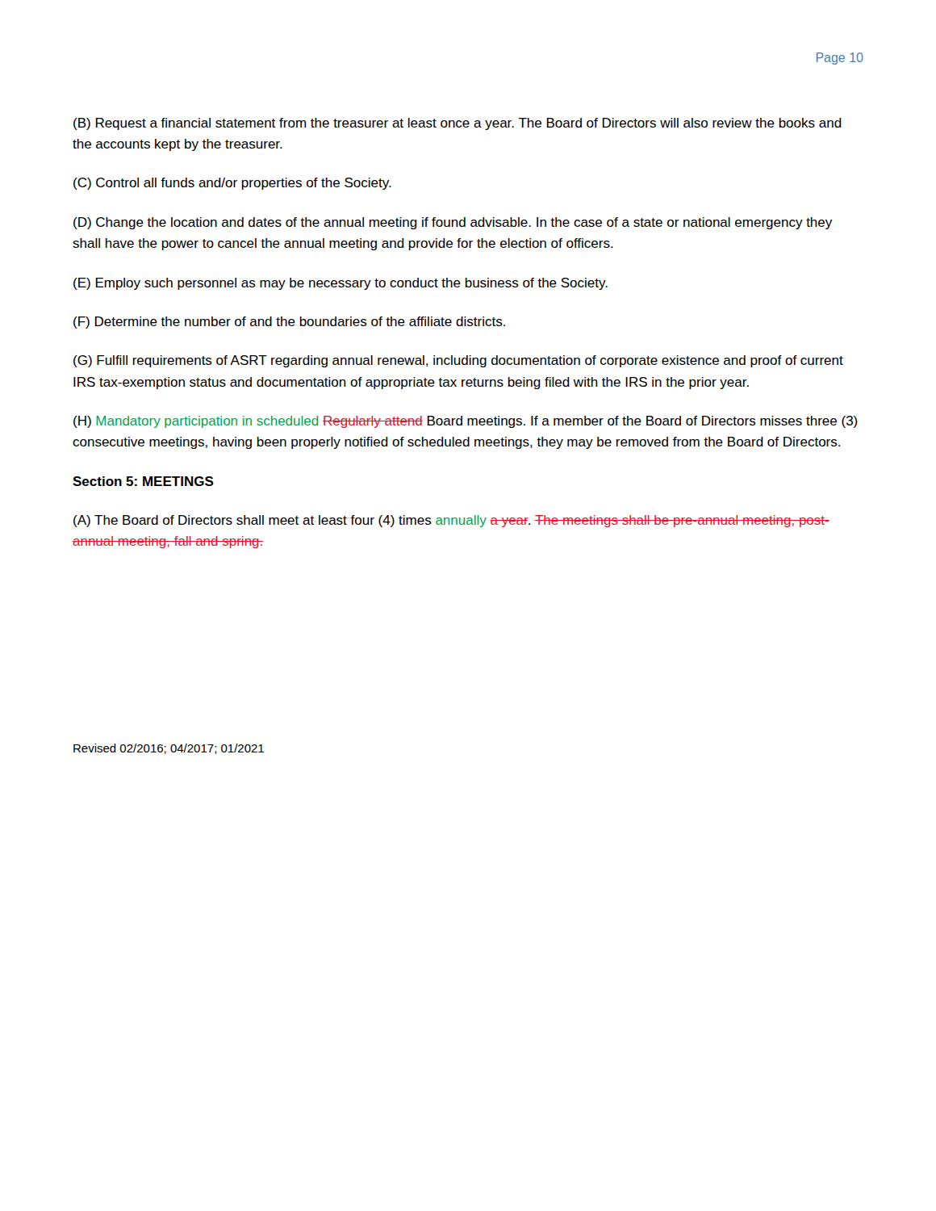Page 10
(B) Request a financial statement from the treasurer at least once a year. The Board of Directors will also review the books and the accounts kept by the treasurer.
(C) Control all funds and/or properties of the Society.
(D) Change the location and dates of the annual meeting if found advisable. In the case of a state or national emergency they shall have the power to cancel the annual meeting and provide for the election of officers.
(E) Employ such personnel as may be necessary to conduct the business of the Society.
(F) Determine the number of and the boundaries of the affiliate districts.
(G) Fulfill requirements of ASRT regarding annual renewal, including documentation of corporate existence and proof of current IRS tax-exemption status and documentation of appropriate tax returns being filed with the IRS in the prior year.
(H) Mandatory participation in scheduled Regularly attend Board meetings. If a member of the Board of Directors misses three (3) consecutive meetings, having been properly notified of scheduled meetings, they may be removed from the Board of Directors.
Section 5: MEETINGS
(A) The Board of Directors shall meet at least four (4) times annually a year. The meetings shall be pre-annual meeting, post-annual meeting, fall and spring.
Revised 02/2016; 04/2017; 01/2021